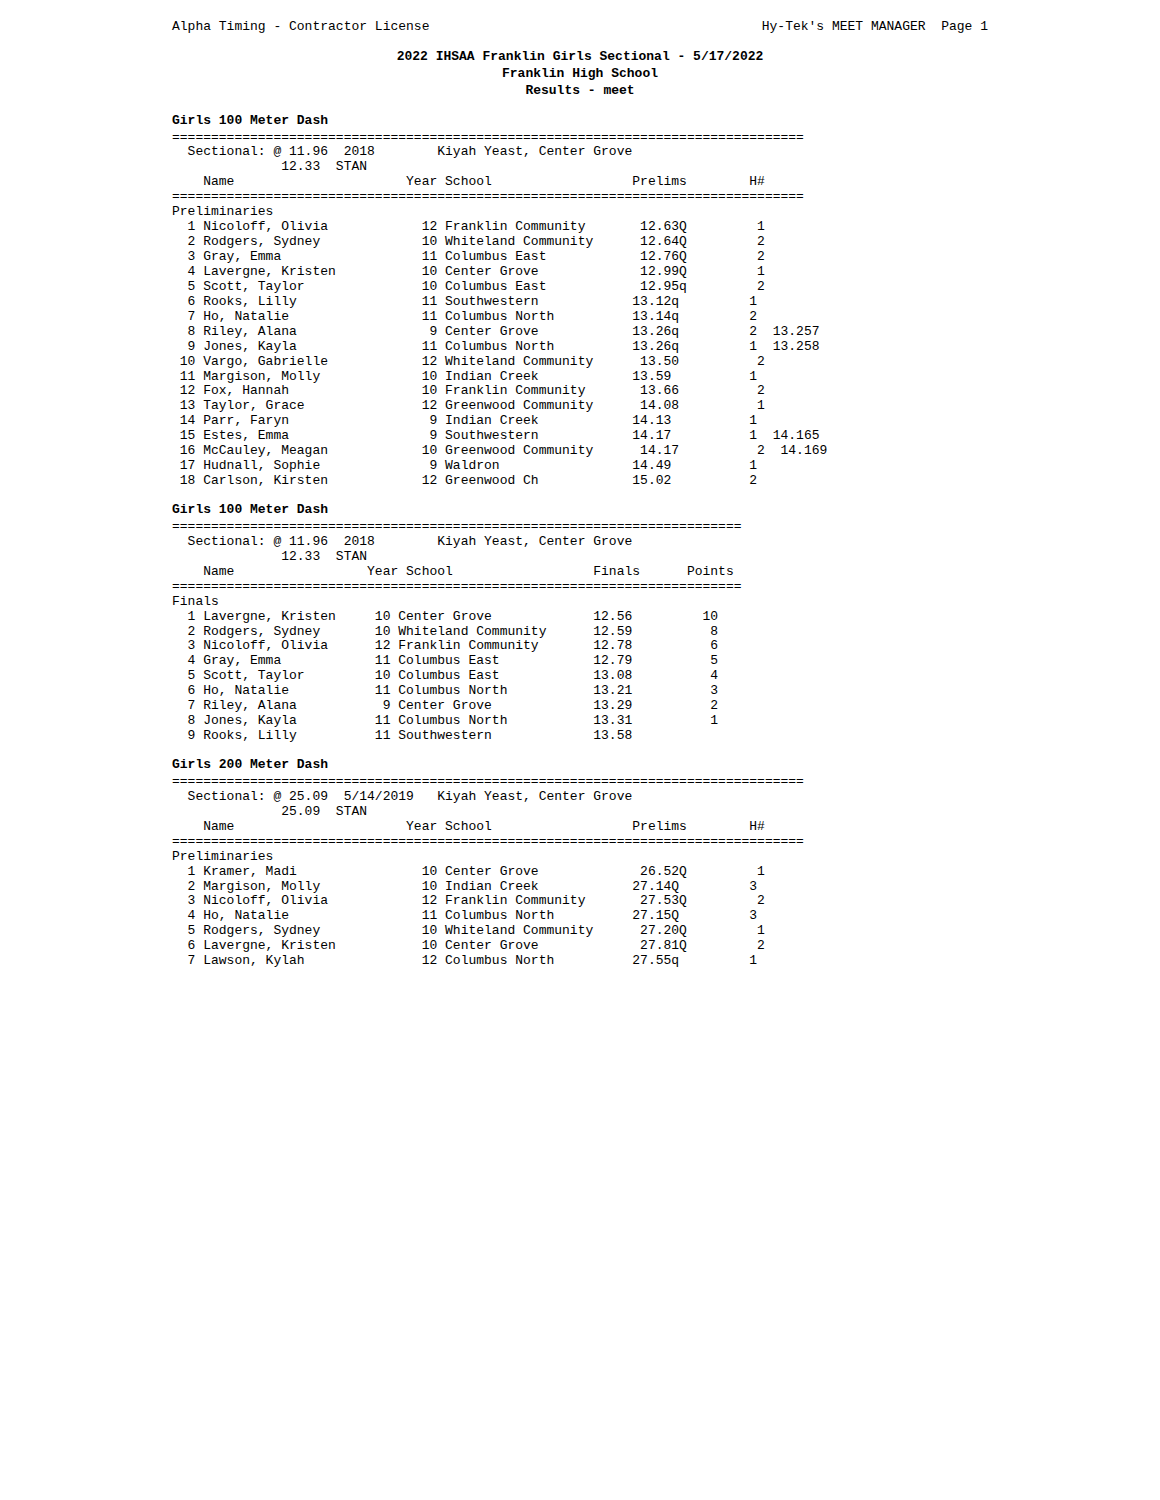Alpha Timing - Contractor License Hy-Tek's MEET MANAGER Page 1
2022 IHSAA Franklin Girls Sectional - 5/17/2022
Franklin High School
Results - meet
Girls 100 Meter Dash
=================================================================================
  Sectional: @ 11.96  2018        Kiyah Yeast, Center Grove
              12.33  STAN
    Name                      Year School                  Prelims        H#
=================================================================================
Preliminaries
  1 Nicoloff, Olivia            12 Franklin Community       12.63Q         1
  2 Rodgers, Sydney             10 Whiteland Community      12.64Q         2
  3 Gray, Emma                  11 Columbus East            12.76Q         2
  4 Lavergne, Kristen           10 Center Grove             12.99Q         1
  5 Scott, Taylor               10 Columbus East            12.95q         2
  6 Rooks, Lilly                11 Southwestern            13.12q         1
  7 Ho, Natalie                 11 Columbus North          13.14q         2
  8 Riley, Alana                 9 Center Grove            13.26q         2  13.257
  9 Jones, Kayla                11 Columbus North          13.26q         1  13.258
 10 Vargo, Gabrielle            12 Whiteland Community      13.50          2
 11 Margison, Molly             10 Indian Creek            13.59          1
 12 Fox, Hannah                 10 Franklin Community       13.66          2
 13 Taylor, Grace               12 Greenwood Community      14.08          1
 14 Parr, Faryn                  9 Indian Creek            14.13          1
 15 Estes, Emma                  9 Southwestern            14.17          1  14.165
 16 McCauley, Meagan            10 Greenwood Community      14.17          2  14.169
 17 Hudnall, Sophie              9 Waldron                 14.49          1
 18 Carlson, Kirsten            12 Greenwood Ch            15.02          2
Girls 100 Meter Dash
=========================================================================
  Sectional: @ 11.96  2018        Kiyah Yeast, Center Grove
              12.33  STAN
    Name                 Year School                  Finals      Points
=========================================================================
Finals
  1 Lavergne, Kristen     10 Center Grove             12.56         10
  2 Rodgers, Sydney       10 Whiteland Community      12.59          8
  3 Nicoloff, Olivia      12 Franklin Community       12.78          6
  4 Gray, Emma            11 Columbus East            12.79          5
  5 Scott, Taylor         10 Columbus East            13.08          4
  6 Ho, Natalie           11 Columbus North           13.21          3
  7 Riley, Alana           9 Center Grove             13.29          2
  8 Jones, Kayla          11 Columbus North           13.31          1
  9 Rooks, Lilly          11 Southwestern             13.58
Girls 200 Meter Dash
=================================================================================
  Sectional: @ 25.09  5/14/2019   Kiyah Yeast, Center Grove
              25.09  STAN
    Name                      Year School                  Prelims        H#
=================================================================================
Preliminaries
  1 Kramer, Madi                10 Center Grove             26.52Q         1
  2 Margison, Molly             10 Indian Creek            27.14Q         3
  3 Nicoloff, Olivia            12 Franklin Community       27.53Q         2
  4 Ho, Natalie                 11 Columbus North          27.15Q         3
  5 Rodgers, Sydney             10 Whiteland Community      27.20Q         1
  6 Lavergne, Kristen           10 Center Grove             27.81Q         2
  7 Lawson, Kylah               12 Columbus North          27.55q         1